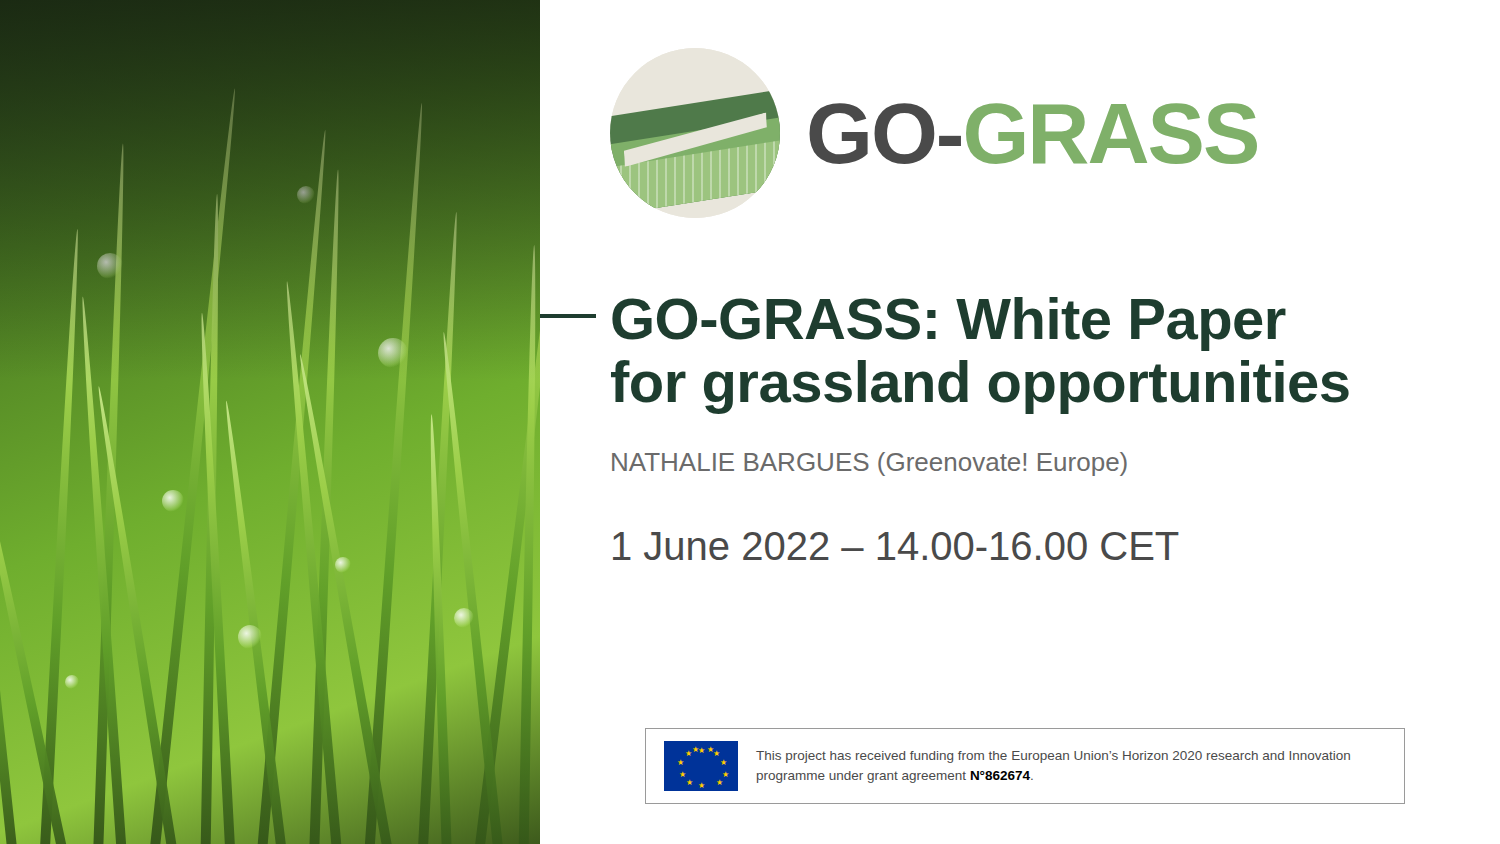GO-GRASS
GO-GRASS: White Paper
for grassland opportunities
NATHALIE BARGUES (Greenovate! Europe)
1 June 2022 – 14.00-16.00 CET
★ ★ ★ ★ ★ ★ ★ ★ ★ ★ ★ ★
This project has received funding from the European Union’s Horizon 2020 research and Innovation programme under grant agreement N°862674.